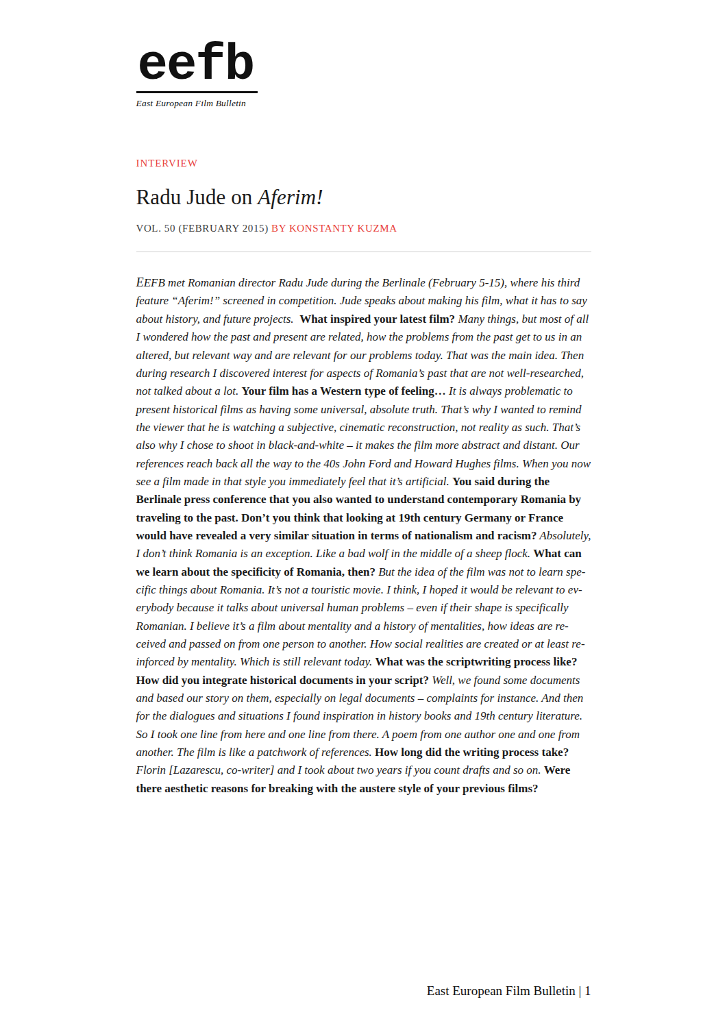eefb East European Film Bulletin
Interview
Radu Jude on Aferim!
Vol. 50 (February 2015) by Konstanty Kuzma
EEFB met Romanian director Radu Jude during the Berlinale (February 5-15), where his third feature “Aferim!” screened in competition. Jude speaks about making his film, what it has to say about history, and future projects. What inspired your latest film? Many things, but most of all I wondered how the past and present are related, how the problems from the past get to us in an altered, but relevant way and are relevant for our problems today. That was the main idea. Then during research I discovered interest for aspects of Romania’s past that are not well-researched, not talked about a lot. Your film has a Western type of feeling… It is always problematic to present historical films as having some universal, absolute truth. That’s why I wanted to remind the viewer that he is watching a subjective, cinematic reconstruction, not reality as such. That’s also why I chose to shoot in black-and-white – it makes the film more abstract and distant. Our references reach back all the way to the 40s John Ford and Howard Hughes films. When you now see a film made in that style you immediately feel that it’s artificial. You said during the Berlinale press conference that you also wanted to understand contemporary Romania by traveling to the past. Don’t you think that looking at 19th century Germany or France would have revealed a very similar situation in terms of nationalism and racism? Absolutely, I don’t think Romania is an exception. Like a bad wolf in the middle of a sheep flock. What can we learn about the specificity of Romania, then? But the idea of the film was not to learn specific things about Romania. It’s not a touristic movie. I think, I hoped it would be relevant to everybody because it talks about universal human problems – even if their shape is specifically Romanian. I believe it’s a film about mentality and a history of mentalities, how ideas are received and passed on from one person to another. How social realities are created or at least reinforced by mentality. Which is still relevant today. What was the scriptwriting process like? How did you integrate historical documents in your script? Well, we found some documents and based our story on them, especially on legal documents – complaints for instance. And then for the dialogues and situations I found inspiration in history books and 19th century literature. So I took one line from here and one line from there. A poem from one author one and one from another. The film is like a patchwork of references. How long did the writing process take? Florin [Lazarescu, co-writer] and I took about two years if you count drafts and so on. Were there aesthetic reasons for breaking with the austere style of your previous films?
East European Film Bulletin | 1